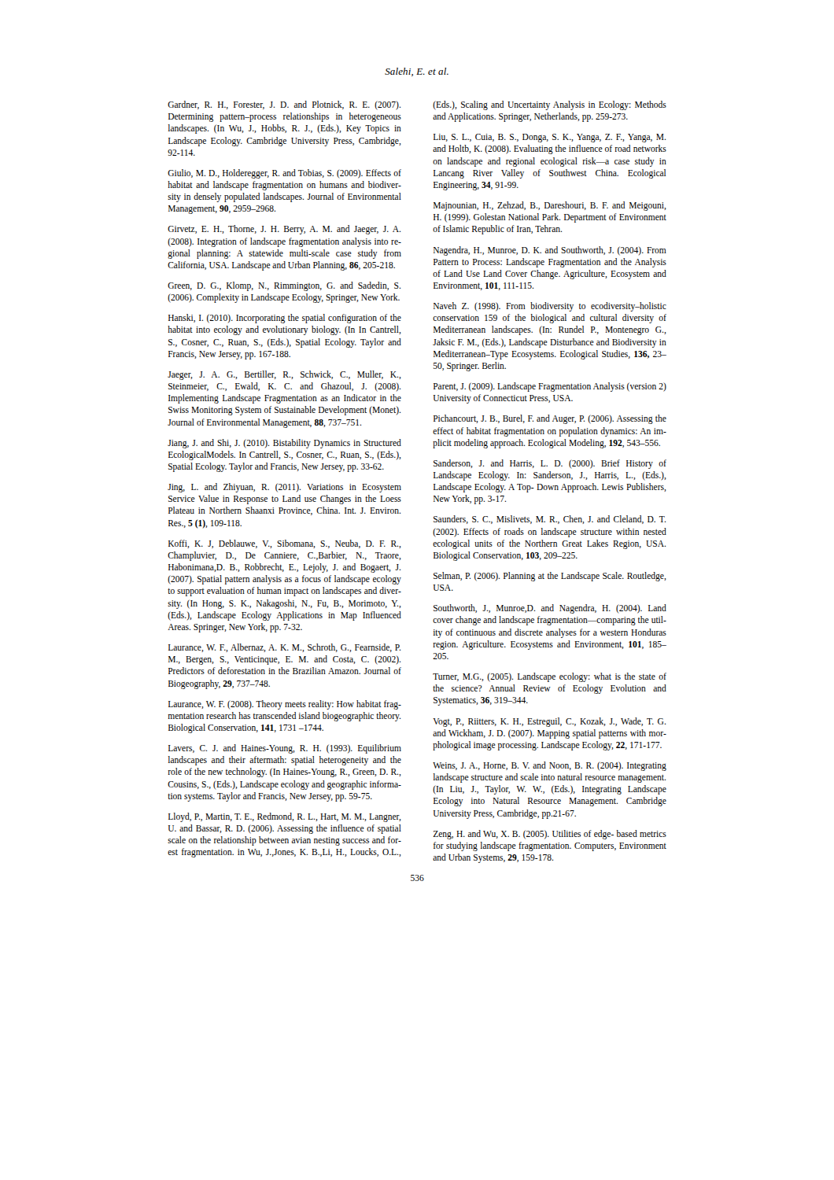Salehi, E. et al.
Gardner, R. H., Forester, J. D. and Plotnick, R. E. (2007). Determining pattern–process relationships in heterogeneous landscapes. (In Wu, J., Hobbs, R. J., (Eds.), Key Topics in Landscape Ecology. Cambridge University Press, Cambridge, 92-114.
Giulio, M. D., Holderegger, R. and Tobias, S. (2009). Effects of habitat and landscape fragmentation on humans and biodiversity in densely populated landscapes. Journal of Environmental Management, 90, 2959–2968.
Girvetz, E. H., Thorne, J. H. Berry, A. M. and Jaeger, J. A. (2008). Integration of landscape fragmentation analysis into regional planning: A statewide multi-scale case study from California, USA. Landscape and Urban Planning, 86, 205-218.
Green, D. G., Klomp, N., Rimmington, G. and Sadedin, S. (2006). Complexity in Landscape Ecology, Springer, New York.
Hanski, I. (2010). Incorporating the spatial configuration of the habitat into ecology and evolutionary biology. (In In Cantrell, S., Cosner, C., Ruan, S., (Eds.), Spatial Ecology. Taylor and Francis, New Jersey, pp. 167-188.
Jaeger, J. A. G., Bertiller, R., Schwick, C., Muller, K., Steinmeier, C., Ewald, K. C. and Ghazoul, J. (2008). Implementing Landscape Fragmentation as an Indicator in the Swiss Monitoring System of Sustainable Development (Monet). Journal of Environmental Management, 88, 737–751.
Jiang, J. and Shi, J. (2010). Bistability Dynamics in Structured EcologicalModels. In Cantrell, S., Cosner, C., Ruan, S., (Eds.), Spatial Ecology. Taylor and Francis, New Jersey, pp. 33-62.
Jing, L. and Zhiyuan, R. (2011). Variations in Ecosystem Service Value in Response to Land use Changes in the Loess Plateau in Northern Shaanxi Province, China. Int. J. Environ. Res., 5 (1), 109-118.
Koffi, K. J, Deblauwe, V., Sibomana, S., Neuba, D. F. R., Champluvier, D., De Canniere, C.,Barbier, N., Traore, Habonimana,D. B., Robbrecht, E., Lejoly, J. and Bogaert, J. (2007). Spatial pattern analysis as a focus of landscape ecology to support evaluation of human impact on landscapes and diversity. (In Hong, S. K., Nakagoshi, N., Fu, B., Morimoto, Y., (Eds.), Landscape Ecology Applications in Map Influenced Areas. Springer, New York, pp. 7-32.
Laurance, W. F., Albernaz, A. K. M., Schroth, G., Fearnside, P. M., Bergen, S., Venticinque, E. M. and Costa, C. (2002). Predictors of deforestation in the Brazilian Amazon. Journal of Biogeography, 29, 737–748.
Laurance, W. F. (2008). Theory meets reality: How habitat fragmentation research has transcended island biogeographic theory. Biological Conservation, 141, 1731 –1744.
Lavers, C. J. and Haines-Young, R. H. (1993). Equilibrium landscapes and their aftermath: spatial heterogeneity and the role of the new technology. (In Haines-Young, R., Green, D. R., Cousins, S., (Eds.), Landscape ecology and geographic information systems. Taylor and Francis, New Jersey, pp. 59-75.
Lloyd, P., Martin, T. E., Redmond, R. L., Hart, M. M., Langner, U. and Bassar, R. D. (2006). Assessing the influence of spatial scale on the relationship between avian nesting success and forest fragmentation. in Wu, J.,Jones, K. B.,Li, H., Loucks, O.L., (Eds.), Scaling and Uncertainty Analysis in Ecology: Methods and Applications. Springer, Netherlands, pp. 259-273.
Liu, S. L., Cuia, B. S., Donga, S. K., Yanga, Z. F., Yanga, M. and Holtb, K. (2008). Evaluating the influence of road networks on landscape and regional ecological risk—a case study in Lancang River Valley of Southwest China. Ecological Engineering, 34, 91-99.
Majnounian, H., Zehzad, B., Dareshouri, B. F. and Meigouni, H. (1999). Golestan National Park. Department of Environment of Islamic Republic of Iran, Tehran.
Nagendra, H., Munroe, D. K. and Southworth, J. (2004). From Pattern to Process: Landscape Fragmentation and the Analysis of Land Use Land Cover Change. Agriculture, Ecosystem and Environment, 101, 111-115.
Naveh Z. (1998). From biodiversity to ecodiversity–holistic conservation 159 of the biological and cultural diversity of Mediterranean landscapes. (In: Rundel P., Montenegro G., Jaksic F. M., (Eds.), Landscape Disturbance and Biodiversity in Mediterranean–Type Ecosystems. Ecological Studies, 136, 23–50, Springer. Berlin.
Parent, J. (2009). Landscape Fragmentation Analysis (version 2) University of Connecticut Press, USA.
Pichancourt, J. B., Burel, F. and Auger, P. (2006). Assessing the effect of habitat fragmentation on population dynamics: An implicit modeling approach. Ecological Modeling, 192, 543–556.
Sanderson, J. and Harris, L. D. (2000). Brief History of Landscape Ecology. In: Sanderson, J., Harris, L., (Eds.), Landscape Ecology. A Top- Down Approach. Lewis Publishers, New York, pp. 3-17.
Saunders, S. C., Mislivets, M. R., Chen, J. and Cleland, D. T. (2002). Effects of roads on landscape structure within nested ecological units of the Northern Great Lakes Region, USA. Biological Conservation, 103, 209–225.
Selman, P. (2006). Planning at the Landscape Scale. Routledge, USA.
Southworth, J., Munroe,D. and Nagendra, H. (2004). Land cover change and landscape fragmentation—comparing the utility of continuous and discrete analyses for a western Honduras region. Agriculture. Ecosystems and Environment, 101, 185–205.
Turner, M.G., (2005). Landscape ecology: what is the state of the science? Annual Review of Ecology Evolution and Systematics, 36, 319–344.
Vogt, P., Riitters, K. H., Estreguil, C., Kozak, J., Wade, T. G. and Wickham, J. D. (2007). Mapping spatial patterns with morphological image processing. Landscape Ecology, 22, 171-177.
Weins, J. A., Horne, B. V. and Noon, B. R. (2004). Integrating landscape structure and scale into natural resource management. (In Liu, J., Taylor, W. W., (Eds.), Integrating Landscape Ecology into Natural Resource Management. Cambridge University Press, Cambridge, pp.21-67.
Zeng, H. and Wu, X. B. (2005). Utilities of edge- based metrics for studying landscape fragmentation. Computers, Environment and Urban Systems, 29, 159-178.
536